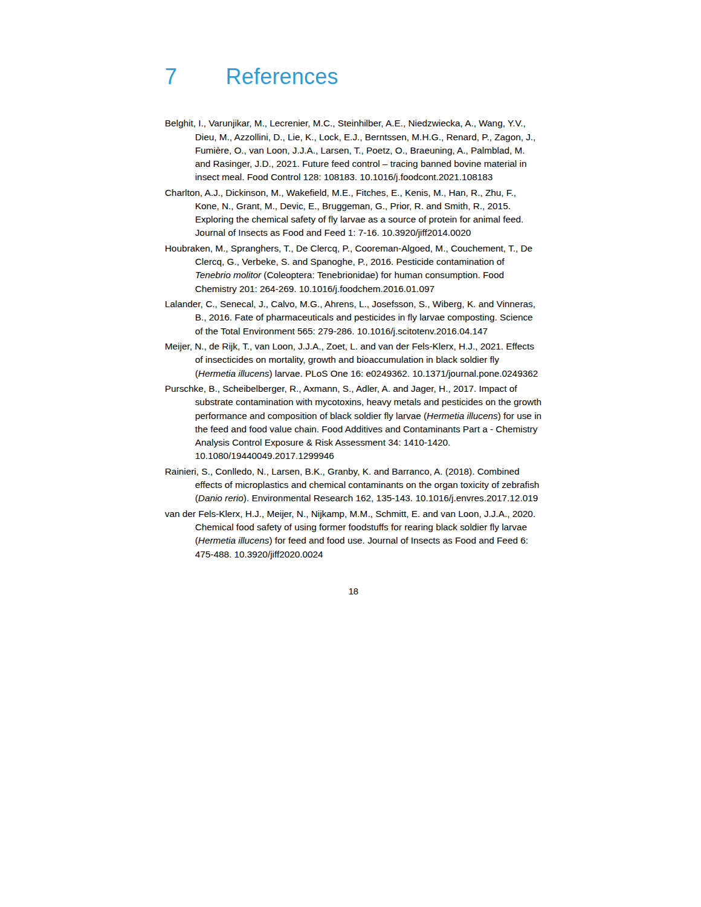7 References
Belghit, I., Varunjikar, M., Lecrenier, M.C., Steinhilber, A.E., Niedzwiecka, A., Wang, Y.V., Dieu, M., Azzollini, D., Lie, K., Lock, E.J., Berntssen, M.H.G., Renard, P., Zagon, J., Fumière, O., van Loon, J.J.A., Larsen, T., Poetz, O., Braeuning, A., Palmblad, M. and Rasinger, J.D., 2021. Future feed control – tracing banned bovine material in insect meal. Food Control 128: 108183. 10.1016/j.foodcont.2021.108183
Charlton, A.J., Dickinson, M., Wakefield, M.E., Fitches, E., Kenis, M., Han, R., Zhu, F., Kone, N., Grant, M., Devic, E., Bruggeman, G., Prior, R. and Smith, R., 2015. Exploring the chemical safety of fly larvae as a source of protein for animal feed. Journal of Insects as Food and Feed 1: 7-16. 10.3920/jiff2014.0020
Houbraken, M., Spranghers, T., De Clercq, P., Cooreman-Algoed, M., Couchement, T., De Clercq, G., Verbeke, S. and Spanoghe, P., 2016. Pesticide contamination of Tenebrio molitor (Coleoptera: Tenebrionidae) for human consumption. Food Chemistry 201: 264-269. 10.1016/j.foodchem.2016.01.097
Lalander, C., Senecal, J., Calvo, M.G., Ahrens, L., Josefsson, S., Wiberg, K. and Vinneras, B., 2016. Fate of pharmaceuticals and pesticides in fly larvae composting. Science of the Total Environment 565: 279-286. 10.1016/j.scitotenv.2016.04.147
Meijer, N., de Rijk, T., van Loon, J.J.A., Zoet, L. and van der Fels-Klerx, H.J., 2021. Effects of insecticides on mortality, growth and bioaccumulation in black soldier fly (Hermetia illucens) larvae. PLoS One 16: e0249362. 10.1371/journal.pone.0249362
Purschke, B., Scheibelberger, R., Axmann, S., Adler, A. and Jager, H., 2017. Impact of substrate contamination with mycotoxins, heavy metals and pesticides on the growth performance and composition of black soldier fly larvae (Hermetia illucens) for use in the feed and food value chain. Food Additives and Contaminants Part a - Chemistry Analysis Control Exposure & Risk Assessment 34: 1410-1420. 10.1080/19440049.2017.1299946
Rainieri, S., Conlledo, N., Larsen, B.K., Granby, K. and Barranco, A. (2018). Combined effects of microplastics and chemical contaminants on the organ toxicity of zebrafish (Danio rerio). Environmental Research 162, 135-143. 10.1016/j.envres.2017.12.019
van der Fels-Klerx, H.J., Meijer, N., Nijkamp, M.M., Schmitt, E. and van Loon, J.J.A., 2020. Chemical food safety of using former foodstuffs for rearing black soldier fly larvae (Hermetia illucens) for feed and food use. Journal of Insects as Food and Feed 6: 475-488. 10.3920/jiff2020.0024
18